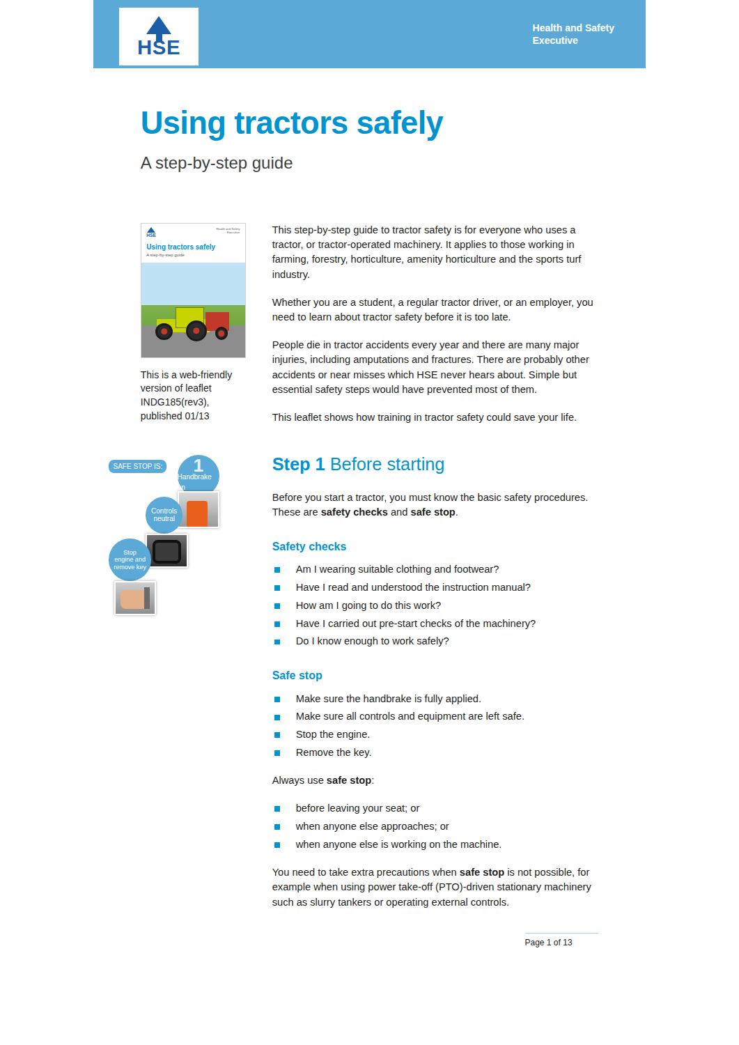HSE
Health and Safety
Executive
Using tractors safely
A step-by-step guide
HSE
Health and Safety
Executive
Using tractors safely
A step-by-step guide
This is a web-friendly version of leaflet INDG185(rev3), published 01/13
SAFE STOP IS:
1 Handbrake on
Controls
neutral
Stop
engine and
remove key
This step-by-step guide to tractor safety is for everyone who uses a tractor, or tractor-operated machinery. It applies to those working in farming, forestry, horticulture, amenity horticulture and the sports turf industry.
Whether you are a student, a regular tractor driver, or an employer, you need to learn about tractor safety before it is too late.
People die in tractor accidents every year and there are many major injuries, including amputations and fractures. There are probably other accidents or near misses which HSE never hears about. Simple but essential safety steps would have prevented most of them.
This leaflet shows how training in tractor safety could save your life.
Step 1 Before starting
Before you start a tractor, you must know the basic safety procedures. These are safety checks and safe stop.
Safety checks
Am I wearing suitable clothing and footwear?
Have I read and understood the instruction manual?
How am I going to do this work?
Have I carried out pre-start checks of the machinery?
Do I know enough to work safely?
Safe stop
Make sure the handbrake is fully applied.
Make sure all controls and equipment are left safe.
Stop the engine.
Remove the key.
Always use safe stop:
before leaving your seat; or
when anyone else approaches; or
when anyone else is working on the machine.
You need to take extra precautions when safe stop is not possible, for example when using power take-off (PTO)-driven stationary machinery such as slurry tankers or operating external controls.
Page 1 of 13